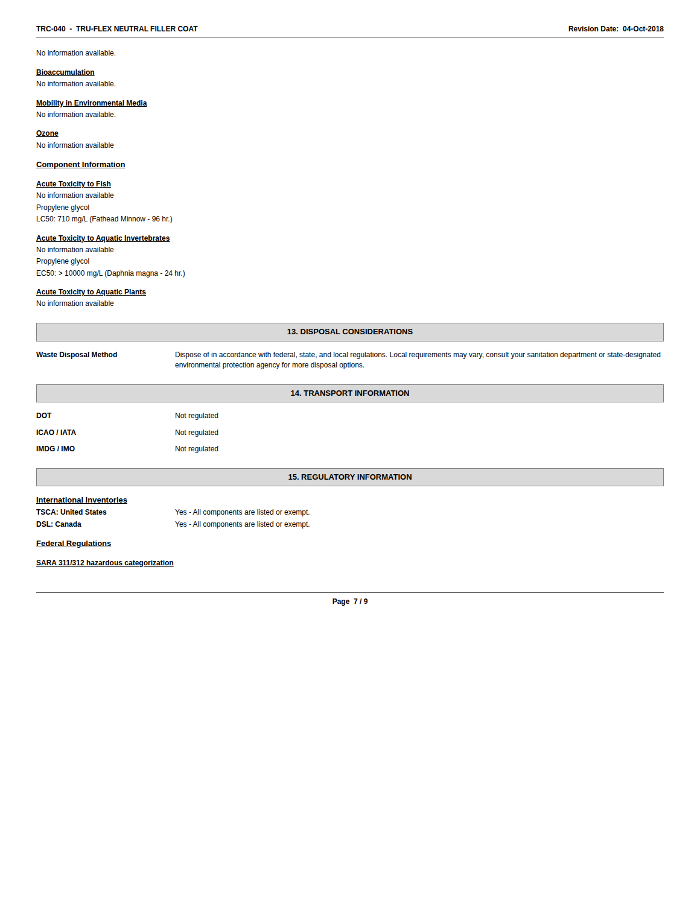TRC-040 - TRU-FLEX NEUTRAL FILLER COAT
Revision Date: 04-Oct-2018
No information available.
Bioaccumulation
No information available.
Mobility in Environmental Media
No information available.
Ozone
No information available
Component Information
Acute Toxicity to Fish
No information available
Propylene glycol
LC50: 710 mg/L (Fathead Minnow - 96 hr.)
Acute Toxicity to Aquatic Invertebrates
No information available
Propylene glycol
EC50: > 10000 mg/L (Daphnia magna - 24 hr.)
Acute Toxicity to Aquatic Plants
No information available
13. DISPOSAL CONSIDERATIONS
Waste Disposal Method
Dispose of in accordance with federal, state, and local regulations. Local requirements may vary, consult your sanitation department or state-designated environmental protection agency for more disposal options.
14. TRANSPORT INFORMATION
DOT
Not regulated
ICAO / IATA
Not regulated
IMDG / IMO
Not regulated
15. REGULATORY INFORMATION
International Inventories
TSCA: United States
Yes - All components are listed or exempt.
DSL: Canada
Yes - All components are listed or exempt.
Federal Regulations
SARA 311/312 hazardous categorization
Page 7 / 9